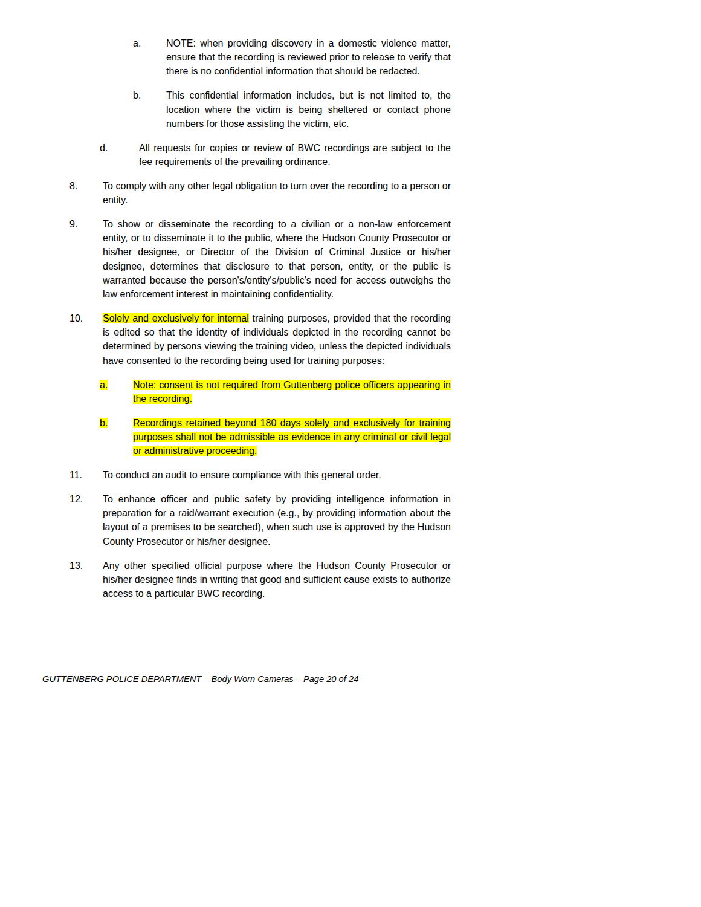a.
NOTE: when providing discovery in a domestic violence matter, ensure that the recording is reviewed prior to release to verify that there is no confidential information that should be redacted.
b.
This confidential information includes, but is not limited to, the location where the victim is being sheltered or contact phone numbers for those assisting the victim, etc.
d.
All requests for copies or review of BWC recordings are subject to the fee requirements of the prevailing ordinance.
8.
To comply with any other legal obligation to turn over the recording to a person or entity.
9.
To show or disseminate the recording to a civilian or a non-law enforcement entity, or to disseminate it to the public, where the Hudson County Prosecutor or his/her designee, or Director of the Division of Criminal Justice or his/her designee, determines that disclosure to that person, entity, or the public is warranted because the person's/entity's/public's need for access outweighs the law enforcement interest in maintaining confidentiality.
10.
Solely and exclusively for internal training purposes, provided that the recording is edited so that the identity of individuals depicted in the recording cannot be determined by persons viewing the training video, unless the depicted individuals have consented to the recording being used for training purposes:
a.
Note: consent is not required from Guttenberg police officers appearing in the recording.
b.
Recordings retained beyond 180 days solely and exclusively for training purposes shall not be admissible as evidence in any criminal or civil legal or administrative proceeding.
11.
To conduct an audit to ensure compliance with this general order.
12.
To enhance officer and public safety by providing intelligence information in preparation for a raid/warrant execution (e.g., by providing information about the layout of a premises to be searched), when such use is approved by the Hudson County Prosecutor or his/her designee.
13.
Any other specified official purpose where the Hudson County Prosecutor or his/her designee finds in writing that good and sufficient cause exists to authorize access to a particular BWC recording.
GUTTENBERG POLICE DEPARTMENT – Body Worn Cameras – Page 20 of 24